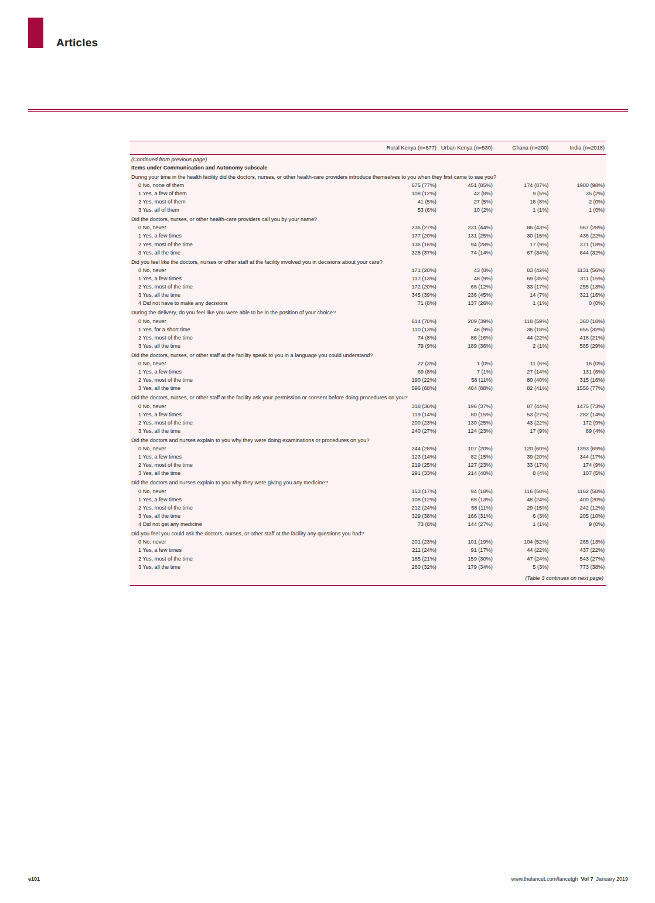Articles
| | Rural Kenya (n=877) | Urban Kenya (n=530) | Ghana (n=200) | India (n=2018) |
| --- | --- | --- | --- | --- |
| (Continued from previous page) |
| Items under Communication and Autonomy subscale |
| During your time in the health facility did the doctors, nurses, or other health-care providers introduce themselves to you when they first came to see you? |
| 0 No, none of them | 675 (77%) | 451 (85%) | 174 (87%) | 1980 (98%) |
| 1 Yes, a few of them | 108 (12%) | 42 (8%) | 9 (5%) | 35 (2%) |
| 2 Yes, most of them | 41 (5%) | 27 (5%) | 16 (8%) | 2 (0%) |
| 3 Yes, all of them | 53 (6%) | 10 (2%) | 1 (1%) | 1 (0%) |
| Did the doctors, nurses, or other health-care providers call you by your name? |
| 0 No, never | 236 (27%) | 231 (44%) | 86 (43%) | 567 (28%) |
| 1 Yes, a few times | 177 (20%) | 131 (25%) | 30 (15%) | 436 (22%) |
| 2 Yes, most of the time | 136 (16%) | 94 (28%) | 17 (9%) | 371 (18%) |
| 3 Yes, all the time | 328 (37%) | 74 (14%) | 67 (34%) | 644 (32%) |
| Did you feel like the doctors, nurses or other staff at the facility involved you in decisions about your care? |
| 0 No, never | 171 (20%) | 43 (8%) | 83 (42%) | 1131 (56%) |
| 1 Yes, a few times | 117 (13%) | 48 (9%) | 69 (35%) | 311 (15%) |
| 2 Yes, most of the time | 172 (20%) | 66 (12%) | 33 (17%) | 255 (13%) |
| 3 Yes, all the time | 345 (39%) | 236 (45%) | 14 (7%) | 321 (16%) |
| 4 Did not have to make any decisions | 71 (8%) | 137 (26%) | 1 (1%) | 0 (0%) |
| During the delivery, do you feel like you were able to be in the position of your choice? |
| 0 No, never | 614 (70%) | 209 (39%) | 118 (59%) | 360 (18%) |
| 1 Yes, for a short time | 110 (13%) | 46 (9%) | 36 (18%) | 655 (32%) |
| 2 Yes, most of the time | 74 (8%) | 86 (16%) | 44 (22%) | 418 (21%) |
| 3 Yes, all the time | 79 (9%) | 189 (36%) | 2 (1%) | 585 (29%) |
| Did the doctors, nurses, or other staff at the facility speak to you in a language you could understand? |
| 0 No, never | 22 (3%) | 1 (0%) | 11 (6%) | 16 (0%) |
| 1 Yes, a few times | 69 (8%) | 7 (1%) | 27 (14%) | 131 (6%) |
| 2 Yes, most of the time | 190 (22%) | 58 (11%) | 80 (40%) | 315 (16%) |
| 3 Yes, all the time | 596 (68%) | 464 (88%) | 82 (41%) | 1556 (77%) |
| Did the doctors, nurses, or other staff at the facility ask your permission or consent before doing procedures on you? |
| 0 No, never | 318 (36%) | 196 (37%) | 87 (44%) | 1475 (73%) |
| 1 Yes, a few times | 119 (14%) | 80 (15%) | 53 (27%) | 282 (14%) |
| 2 Yes, most of the time | 200 (23%) | 130 (25%) | 43 (22%) | 172 (9%) |
| 3 Yes, all the time | 240 (27%) | 124 (23%) | 17 (9%) | 89 (4%) |
| Did the doctors and nurses explain to you why they were doing examinations or procedures on you? |
| 0 No, never | 244 (28%) | 107 (20%) | 120 (60%) | 1393 (69%) |
| 1 Yes, a few times | 123 (14%) | 82 (15%) | 39 (20%) | 344 (17%) |
| 2 Yes, most of the time | 219 (25%) | 127 (23%) | 33 (17%) | 174 (9%) |
| 3 Yes, all the time | 291 (33%) | 214 (40%) | 8 (4%) | 107 (5%) |
| Did the doctors and nurses explain to you why they were giving you any medicine? |
| 0 No, never | 153 (17%) | 94 (18%) | 116 (58%) | 1162 (58%) |
| 1 Yes, a few times | 108 (12%) | 68 (13%) | 48 (24%) | 400 (20%) |
| 2 Yes, most of the time | 212 (24%) | 58 (11%) | 29 (15%) | 242 (12%) |
| 3 Yes, all the time | 329 (38%) | 166 (31%) | 6 (3%) | 205 (10%) |
| 4 Did not get any medicine | 73 (8%) | 144 (27%) | 1 (1%) | 9 (0%) |
| Did you feel you could ask the doctors, nurses, or other staff at the facility any questions you had? |
| 0 No, never | 201 (23%) | 101 (19%) | 104 (52%) | 265 (13%) |
| 1 Yes, a few times | 211 (24%) | 91 (17%) | 44 (22%) | 437 (22%) |
| 2 Yes, most of the time | 185 (21%) | 159 (30%) | 47 (24%) | 543 (27%) |
| 3 Yes, all the time | 280 (32%) | 179 (34%) | 5 (3%) | 773 (38%) |
| (Table 3 continues on next page) |
e101
www.thelancet.com/lancetgh Vol 7 January 2019